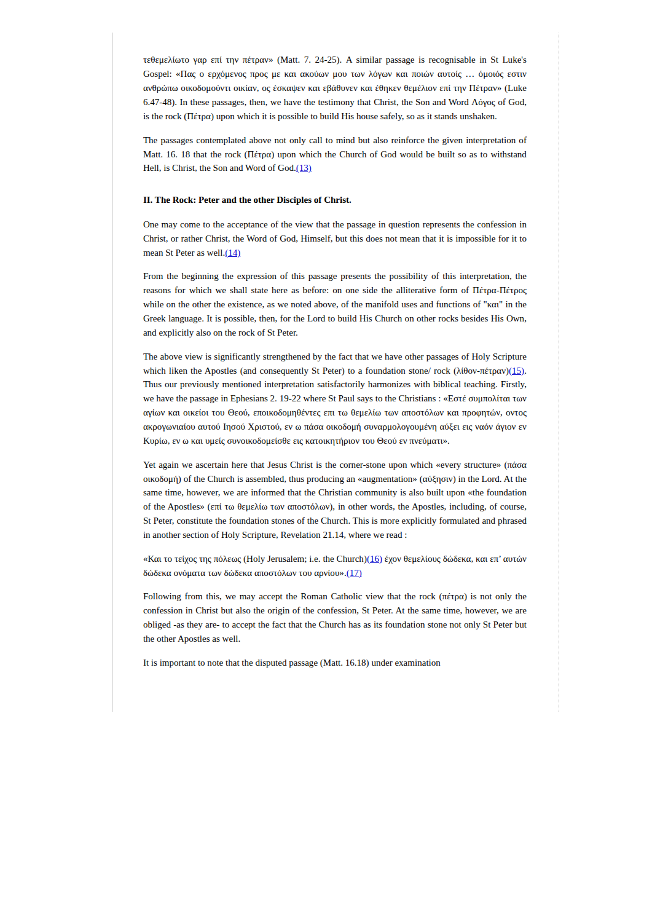τεθεμελίωτο γαρ επί την πέτραν» (Matt. 7. 24-25). A similar passage is recognisable in St Luke's Gospel: «Πας ο ερχόμενος προς με και ακούων μου των λόγων και ποιών αυτοίς … όμοιός εστιν ανθρώπω οικοδομούντι οικίαν, ος έσκαψεν και εβάθυνεν και έθηκεν θεμέλιον επί την Πέτραν» (Luke 6.47-48). In these passages, then, we have the testimony that Christ, the Son and Word Λόγος of God, is the rock (Πέτρα) upon which it is possible to build His house safely, so as it stands unshaken.
The passages contemplated above not only call to mind but also reinforce the given interpretation of Matt. 16. 18 that the rock (Πέτρα) upon which the Church of God would be built so as to withstand Hell, is Christ, the Son and Word of God.(13)
II. The Rock: Peter and the other Disciples of Christ.
One may come to the acceptance of the view that the passage in question represents the confession in Christ, or rather Christ, the Word of God, Himself, but this does not mean that it is impossible for it to mean St Peter as well.(14)
From the beginning the expression of this passage presents the possibility of this interpretation, the reasons for which we shall state here as before: on one side the alliterative form of Πέτρα-Πέτρος while on the other the existence, as we noted above, of the manifold uses and functions of "και" in the Greek language. It is possible, then, for the Lord to build His Church on other rocks besides His Own, and explicitly also on the rock of St Peter.
The above view is significantly strengthened by the fact that we have other passages of Holy Scripture which liken the Apostles (and consequently St Peter) to a foundation stone/ rock (λίθον-πέτραν)(15). Thus our previously mentioned interpretation satisfactorily harmonizes with biblical teaching. Firstly, we have the passage in Ephesians 2. 19-22 where St Paul says to the Christians : «Εστέ συμπολίται των αγίων και οικείοι του Θεού, εποικοδομηθέντες επι τω θεμελίω των αποστόλων και προφητών, οντος ακρογωνιαίου αυτού Ιησού Χριστού, εν ω πάσα οικοδομή συναρμολογουμένη αύξει εις ναόν άγιον εν Κυρίω, εν ω και υμείς συνοικοδομείσθε εις κατοικητήριον του Θεού εν πνεύματι».
Yet again we ascertain here that Jesus Christ is the corner-stone upon which «every structure» (πάσα οικοδομή) of the Church is assembled, thus producing an «augmentation» (αύξησιν) in the Lord. At the same time, however, we are informed that the Christian community is also built upon «the foundation of the Apostles» (επί τω θεμελίω των αποστόλων), in other words, the Apostles, including, of course, St Peter, constitute the foundation stones of the Church. This is more explicitly formulated and phrased in another section of Holy Scripture, Revelation 21.14, where we read :
«Και το τείχος της πόλεως (Holy Jerusalem; i.e. the Church)(16) έχον θεμελίους δώδεκα, και επ’ αυτών δώδεκα ονόματα των δώδεκα αποστόλων του αρνίου».(17)
Following from this, we may accept the Roman Catholic view that the rock (πέτρα) is not only the confession in Christ but also the origin of the confession, St Peter. At the same time, however, we are obliged -as they are- to accept the fact that the Church has as its foundation stone not only St Peter but the other Apostles as well.
It is important to note that the disputed passage (Matt. 16.18) under examination